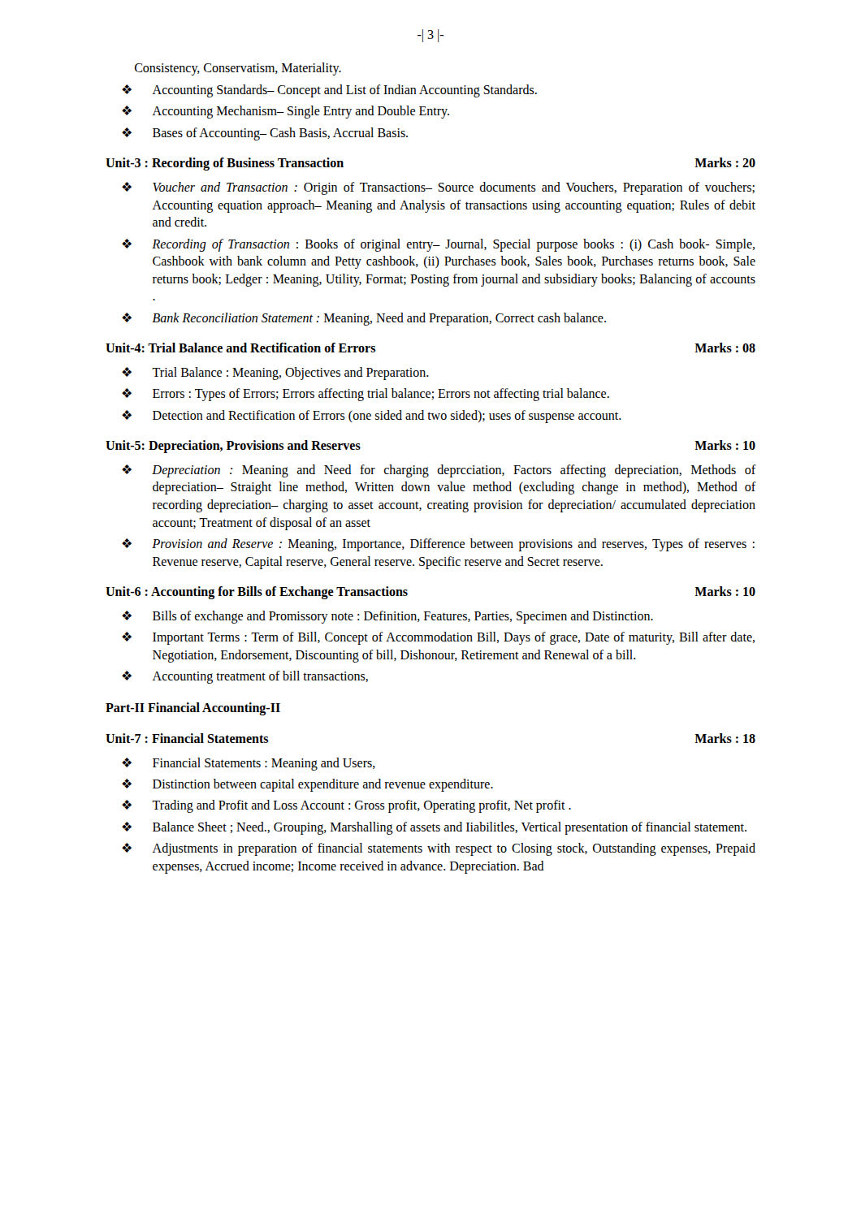-| 3 |-
Consistency, Conservatism, Materiality.
Accounting Standards– Concept and List of Indian Accounting Standards.
Accounting Mechanism– Single Entry and Double Entry.
Bases of Accounting– Cash Basis, Accrual Basis.
Unit-3 : Recording of Business Transaction Marks : 20
Voucher and Transaction : Origin of Transactions– Source documents and Vouchers, Preparation of vouchers; Accounting equation approach– Meaning and Analysis of transactions using accounting equation; Rules of debit and credit.
Recording of Transaction : Books of original entry– Journal, Special purpose books : (i) Cash book- Simple, Cashbook with bank column and Petty cashbook, (ii) Purchases book, Sales book, Purchases returns book, Sale returns book; Ledger : Meaning, Utility, Format; Posting from journal and subsidiary books; Balancing of accounts .
Bank Reconciliation Statement : Meaning, Need and Preparation, Correct cash balance.
Unit-4: Trial Balance and Rectification of Errors Marks : 08
Trial Balance : Meaning, Objectives and Preparation.
Errors : Types of Errors; Errors affecting trial balance; Errors not affecting trial balance.
Detection and Rectification of Errors (one sided and two sided); uses of suspense account.
Unit-5: Depreciation, Provisions and Reserves Marks : 10
Depreciation : Meaning and Need for charging deprcciation, Factors affecting depreciation, Methods of depreciation– Straight line method, Written down value method (excluding change in method), Method of recording depreciation– charging to asset account, creating provision for depreciation/ accumulated depreciation account; Treatment of disposal of an asset
Provision and Reserve : Meaning, Importance, Difference between provisions and reserves, Types of reserves : Revenue reserve, Capital reserve, General reserve. Specific reserve and Secret reserve.
Unit-6 : Accounting for Bills of Exchange Transactions Marks : 10
Bills of exchange and Promissory note : Definition, Features, Parties, Specimen and Distinction.
Important Terms : Term of Bill, Concept of Accommodation Bill, Days of grace, Date of maturity, Bill after date, Negotiation, Endorsement, Discounting of bill, Dishonour, Retirement and Renewal of a bill.
Accounting treatment of bill transactions,
Part-II Financial Accounting-II
Unit-7 : Financial Statements Marks : 18
Financial Statements : Meaning and Users,
Distinction between capital expenditure and revenue expenditure.
Trading and Profit and Loss Account : Gross profit, Operating profit, Net profit .
Balance Sheet ; Need., Grouping, Marshalling of assets and Iiabilitles, Vertical presentation of financial statement.
Adjustments in preparation of financial statements with respect to Closing stock, Outstanding expenses, Prepaid expenses, Accrued income; Income received in advance. Depreciation. Bad